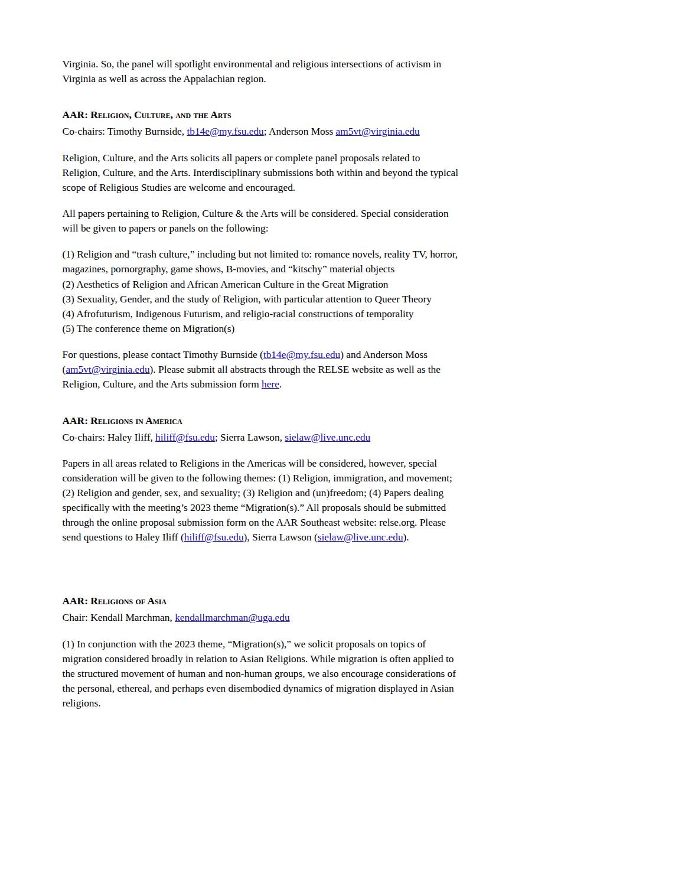Virginia. So, the panel will spotlight environmental and religious intersections of activism in Virginia as well as across the Appalachian region.
AAR: Religion, Culture, and the Arts
Co-chairs: Timothy Burnside, tb14e@my.fsu.edu; Anderson Moss am5vt@virginia.edu
Religion, Culture, and the Arts solicits all papers or complete panel proposals related to Religion, Culture, and the Arts. Interdisciplinary submissions both within and beyond the typical scope of Religious Studies are welcome and encouraged.
All papers pertaining to Religion, Culture & the Arts will be considered. Special consideration will be given to papers or panels on the following:
(1) Religion and “trash culture,” including but not limited to: romance novels, reality TV, horror, magazines, pornorgraphy, game shows, B-movies, and “kitschy” material objects
(2) Aesthetics of Religion and African American Culture in the Great Migration
(3) Sexuality, Gender, and the study of Religion, with particular attention to Queer Theory
(4) Afrofuturism, Indigenous Futurism, and religio-racial constructions of temporality
(5) The conference theme on Migration(s)
For questions, please contact Timothy Burnside (tb14e@my.fsu.edu) and Anderson Moss (am5vt@virginia.edu). Please submit all abstracts through the RELSE website as well as the Religion, Culture, and the Arts submission form here.
AAR: Religions in America
Co-chairs: Haley Iliff, hiliff@fsu.edu; Sierra Lawson, sielaw@live.unc.edu
Papers in all areas related to Religions in the Americas will be considered, however, special consideration will be given to the following themes: (1) Religion, immigration, and movement; (2) Religion and gender, sex, and sexuality; (3) Religion and (un)freedom; (4) Papers dealing specifically with the meeting’s 2023 theme “Migration(s).” All proposals should be submitted through the online proposal submission form on the AAR Southeast website: relse.org. Please send questions to Haley Iliff (hiliff@fsu.edu), Sierra Lawson (sielaw@live.unc.edu).
AAR: Religions of Asia
Chair: Kendall Marchman, kendallmarchman@uga.edu
(1) In conjunction with the 2023 theme, “Migration(s),” we solicit proposals on topics of migration considered broadly in relation to Asian Religions. While migration is often applied to the structured movement of human and non-human groups, we also encourage considerations of the personal, ethereal, and perhaps even disembodied dynamics of migration displayed in Asian religions.